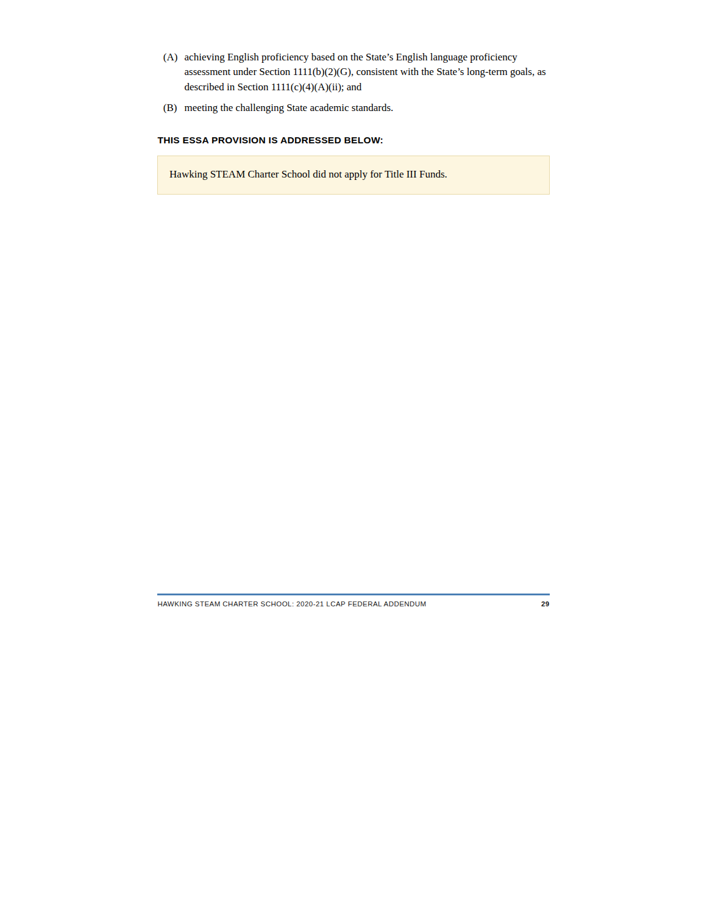(A) achieving English proficiency based on the State’s English language proficiency assessment under Section 1111(b)(2)(G), consistent with the State’s long-term goals, as described in Section 1111(c)(4)(A)(ii); and
(B) meeting the challenging State academic standards.
This ESSA provision is addressed below:
Hawking STEAM Charter School did not apply for Title III Funds.
Hawking STEAM Charter School: 2020-21 LCAP Federal Addendum 29